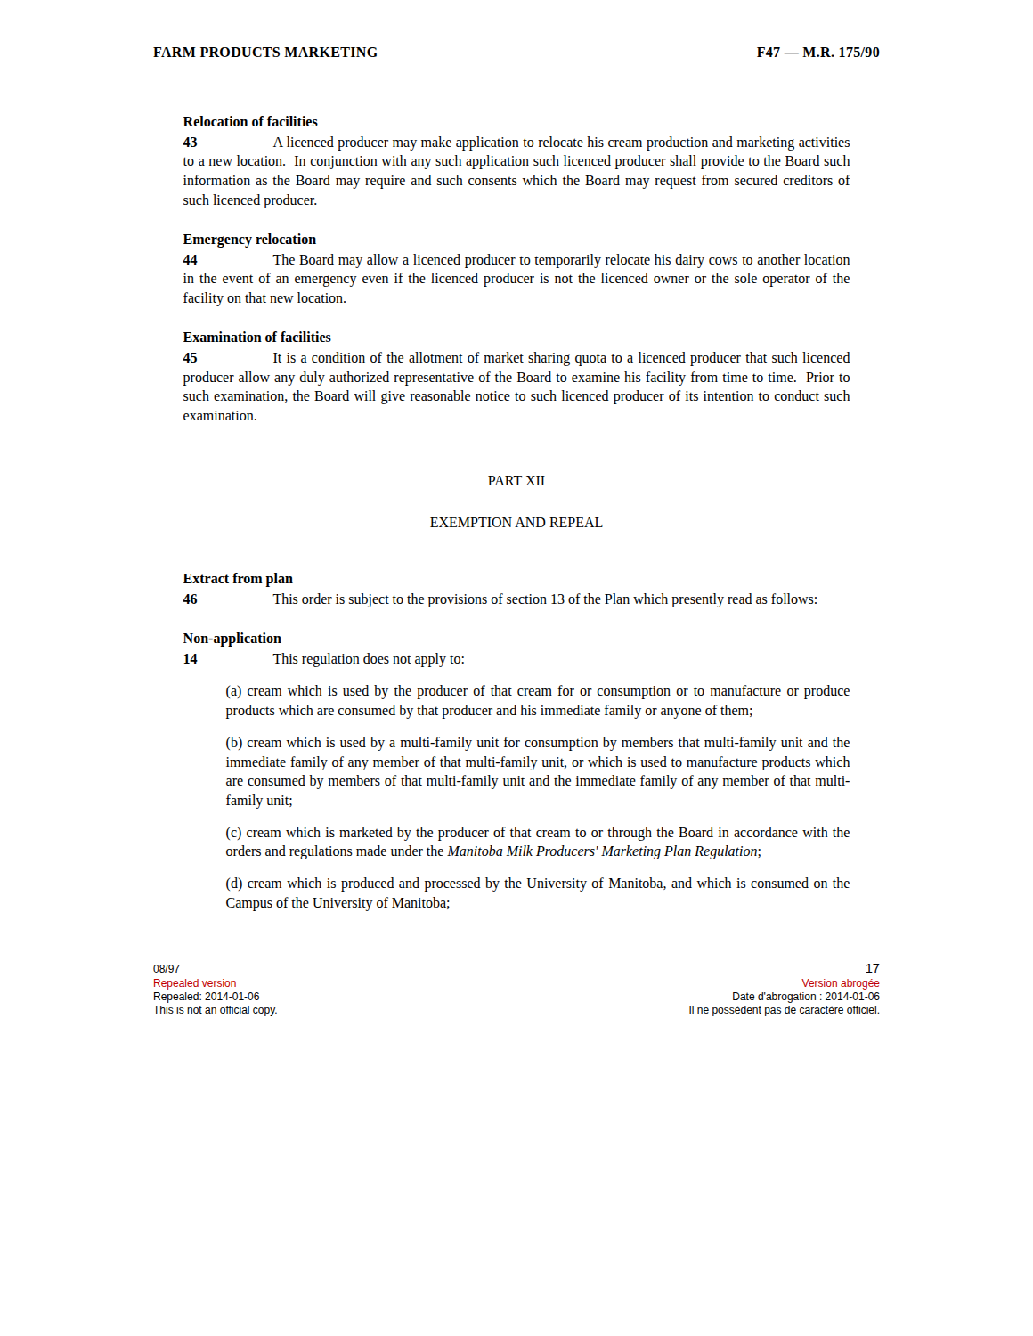Farm Products Marketing
F47 — M.R. 175/90
Relocation of facilities
43 A licenced producer may make application to relocate his cream production and marketing activities to a new location. In conjunction with any such application such licenced producer shall provide to the Board such information as the Board may require and such consents which the Board may request from secured creditors of such licenced producer.
Emergency relocation
44 The Board may allow a licenced producer to temporarily relocate his dairy cows to another location in the event of an emergency even if the licenced producer is not the licenced owner or the sole operator of the facility on that new location.
Examination of facilities
45 It is a condition of the allotment of market sharing quota to a licenced producer that such licenced producer allow any duly authorized representative of the Board to examine his facility from time to time. Prior to such examination, the Board will give reasonable notice to such licenced producer of its intention to conduct such examination.
PART XII
EXEMPTION AND REPEAL
Extract from plan
46 This order is subject to the provisions of section 13 of the Plan which presently read as follows:
Non-application
14 This regulation does not apply to:
(a) cream which is used by the producer of that cream for or consumption or to manufacture or produce products which are consumed by that producer and his immediate family or anyone of them;
(b) cream which is used by a multi-family unit for consumption by members that multi-family unit and the immediate family of any member of that multi-family unit, or which is used to manufacture products which are consumed by members of that multi-family unit and the immediate family of any member of that multi-family unit;
(c) cream which is marketed by the producer of that cream to or through the Board in accordance with the orders and regulations made under the Manitoba Milk Producers' Marketing Plan Regulation;
(d) cream which is produced and processed by the University of Manitoba, and which is consumed on the Campus of the University of Manitoba;
08/97
17
Repealed version
Version abrogée
Repealed: 2014-01-06
Date d'abrogation : 2014-01-06
This is not an official copy.
Il ne possèdent pas de caractère officiel.